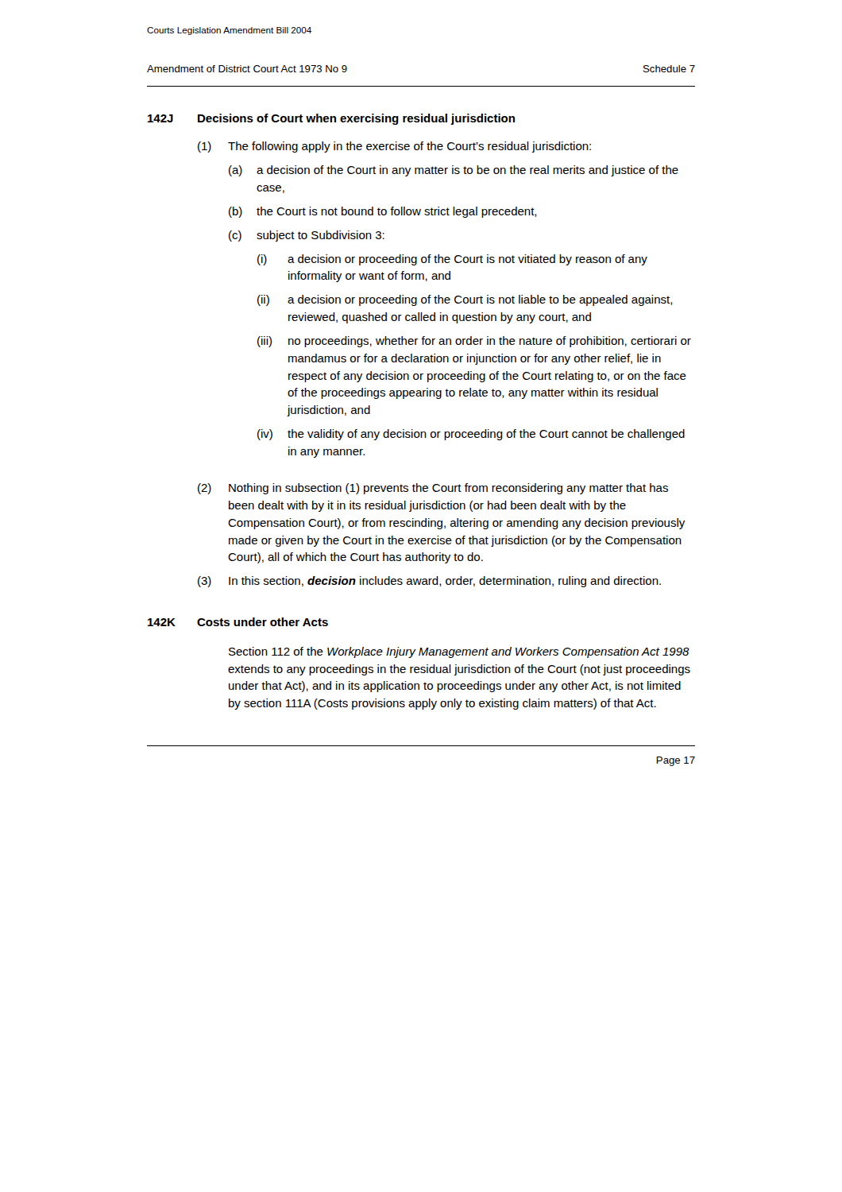Courts Legislation Amendment Bill 2004
Amendment of District Court Act 1973 No 9
Schedule 7
142J Decisions of Court when exercising residual jurisdiction
(1)
The following apply in the exercise of the Court’s residual jurisdiction:
(a)
a decision of the Court in any matter is to be on the real merits and justice of the case,
(b)
the Court is not bound to follow strict legal precedent,
(c)
subject to Subdivision 3:
(i)
a decision or proceeding of the Court is not vitiated by reason of any informality or want of form, and
(ii)
a decision or proceeding of the Court is not liable to be appealed against, reviewed, quashed or called in question by any court, and
(iii)
no proceedings, whether for an order in the nature of prohibition, certiorari or mandamus or for a declaration or injunction or for any other relief, lie in respect of any decision or proceeding of the Court relating to, or on the face of the proceedings appearing to relate to, any matter within its residual jurisdiction, and
(iv)
the validity of any decision or proceeding of the Court cannot be challenged in any manner.
(2)
Nothing in subsection (1) prevents the Court from reconsidering any matter that has been dealt with by it in its residual jurisdiction (or had been dealt with by the Compensation Court), or from rescinding, altering or amending any decision previously made or given by the Court in the exercise of that jurisdiction (or by the Compensation Court), all of which the Court has authority to do.
(3)
In this section, decision includes award, order, determination, ruling and direction.
142K Costs under other Acts
Section 112 of the Workplace Injury Management and Workers Compensation Act 1998 extends to any proceedings in the residual jurisdiction of the Court (not just proceedings under that Act), and in its application to proceedings under any other Act, is not limited by section 111A (Costs provisions apply only to existing claim matters) of that Act.
Page 17